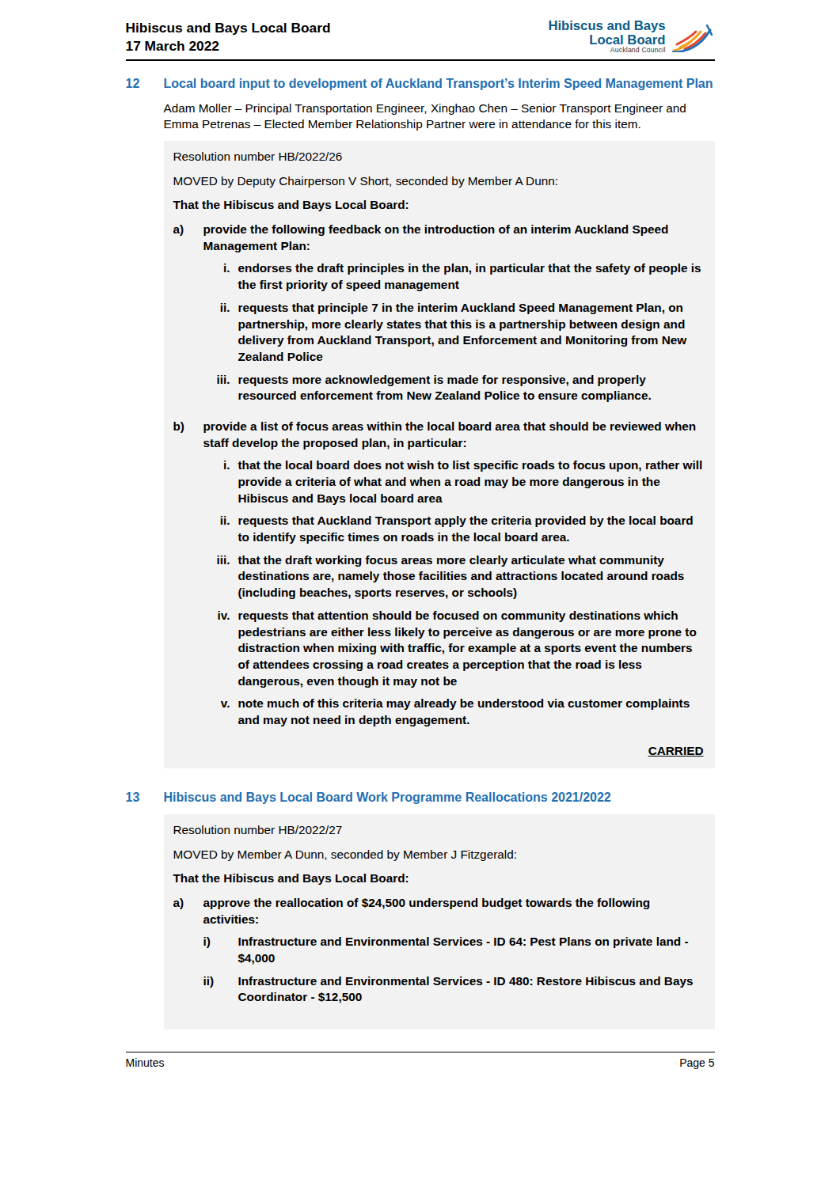Hibiscus and Bays Local Board
17 March 2022
Hibiscus and Bays
Local Board Auckland Council
12 Local board input to development of Auckland Transport’s Interim Speed Management Plan
Adam Moller – Principal Transportation Engineer, Xinghao Chen – Senior Transport Engineer and Emma Petrenas – Elected Member Relationship Partner were in attendance for this item.
Resolution number HB/2022/26
MOVED by Deputy Chairperson V Short, seconded by Member A Dunn:
That the Hibiscus and Bays Local Board:
a) provide the following feedback on the introduction of an interim Auckland Speed Management Plan:
i. endorses the draft principles in the plan, in particular that the safety of people is the first priority of speed management
ii. requests that principle 7 in the interim Auckland Speed Management Plan, on partnership, more clearly states that this is a partnership between design and delivery from Auckland Transport, and Enforcement and Monitoring from New Zealand Police
iii. requests more acknowledgement is made for responsive, and properly resourced enforcement from New Zealand Police to ensure compliance.
b) provide a list of focus areas within the local board area that should be reviewed when staff develop the proposed plan, in particular:
i. that the local board does not wish to list specific roads to focus upon, rather will provide a criteria of what and when a road may be more dangerous in the Hibiscus and Bays local board area
ii. requests that Auckland Transport apply the criteria provided by the local board to identify specific times on roads in the local board area.
iii. that the draft working focus areas more clearly articulate what community destinations are, namely those facilities and attractions located around roads (including beaches, sports reserves, or schools)
iv. requests that attention should be focused on community destinations which pedestrians are either less likely to perceive as dangerous or are more prone to distraction when mixing with traffic, for example at a sports event the numbers of attendees crossing a road creates a perception that the road is less dangerous, even though it may not be
v. note much of this criteria may already be understood via customer complaints and may not need in depth engagement.
CARRIED
13 Hibiscus and Bays Local Board Work Programme Reallocations 2021/2022
Resolution number HB/2022/27
MOVED by Member A Dunn, seconded by Member J Fitzgerald:
That the Hibiscus and Bays Local Board:
a) approve the reallocation of $24,500 underspend budget towards the following activities:
i) Infrastructure and Environmental Services - ID 64: Pest Plans on private land - $4,000
ii) Infrastructure and Environmental Services - ID 480: Restore Hibiscus and Bays Coordinator - $12,500
Minutes Page 5